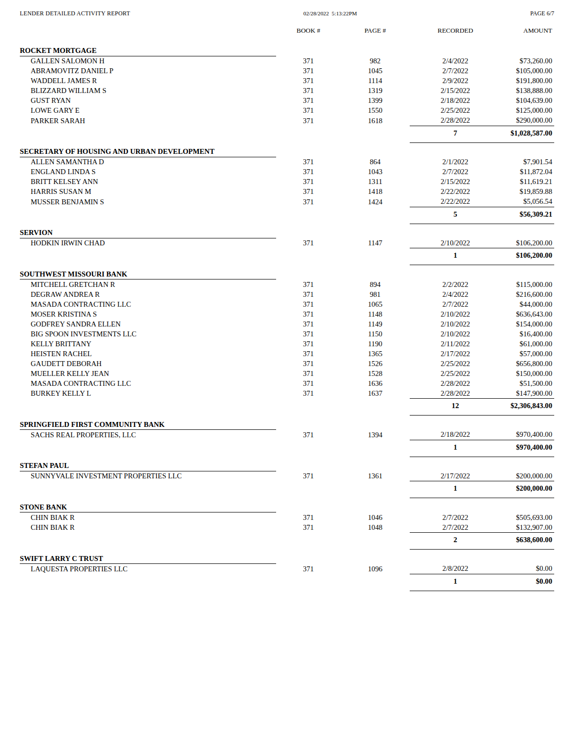LENDER DETAILED ACTIVITY REPORT
02/28/2022 5:13:22PM
PAGE 6/7
| | BOOK # | PAGE # | RECORDED | AMOUNT |
| --- | --- | --- | --- | --- |
| ROCKET MORTGAGE | | | | |
| GALLEN SALOMON H | 371 | 982 | 2/4/2022 | $73,260.00 |
| ABRAMOVITZ DANIEL P | 371 | 1045 | 2/7/2022 | $105,000.00 |
| WADDELL JAMES R | 371 | 1114 | 2/9/2022 | $191,800.00 |
| BLIZZARD WILLIAM S | 371 | 1319 | 2/15/2022 | $138,888.00 |
| GUST RYAN | 371 | 1399 | 2/18/2022 | $104,639.00 |
| LOWE GARY E | 371 | 1550 | 2/25/2022 | $125,000.00 |
| PARKER SARAH | 371 | 1618 | 2/28/2022 | $290,000.00 |
| | | | 7 | $1,028,587.00 |
| SECRETARY OF HOUSING AND URBAN DEVELOPMENT | | | | |
| ALLEN SAMANTHA D | 371 | 864 | 2/1/2022 | $7,901.54 |
| ENGLAND LINDA S | 371 | 1043 | 2/7/2022 | $11,872.04 |
| BRITT KELSEY ANN | 371 | 1311 | 2/15/2022 | $11,619.21 |
| HARRIS SUSAN M | 371 | 1418 | 2/22/2022 | $19,859.88 |
| MUSSER BENJAMIN S | 371 | 1424 | 2/22/2022 | $5,056.54 |
| | | | 5 | $56,309.21 |
| SERVION | | | | |
| HODKIN IRWIN CHAD | 371 | 1147 | 2/10/2022 | $106,200.00 |
| | | | 1 | $106,200.00 |
| SOUTHWEST MISSOURI BANK | | | | |
| MITCHELL GRETCHAN R | 371 | 894 | 2/2/2022 | $115,000.00 |
| DEGRAW ANDREA R | 371 | 981 | 2/4/2022 | $216,600.00 |
| MASADA CONTRACTING LLC | 371 | 1065 | 2/7/2022 | $44,000.00 |
| MOSER KRISTINA S | 371 | 1148 | 2/10/2022 | $636,643.00 |
| GODFREY SANDRA ELLEN | 371 | 1149 | 2/10/2022 | $154,000.00 |
| BIG SPOON INVESTMENTS LLC | 371 | 1150 | 2/10/2022 | $16,400.00 |
| KELLY BRITTANY | 371 | 1190 | 2/11/2022 | $61,000.00 |
| HEISTEN RACHEL | 371 | 1365 | 2/17/2022 | $57,000.00 |
| GAUDETT DEBORAH | 371 | 1526 | 2/25/2022 | $656,800.00 |
| MUELLER KELLY JEAN | 371 | 1528 | 2/25/2022 | $150,000.00 |
| MASADA CONTRACTING LLC | 371 | 1636 | 2/28/2022 | $51,500.00 |
| BURKEY KELLY L | 371 | 1637 | 2/28/2022 | $147,900.00 |
| | | | 12 | $2,306,843.00 |
| SPRINGFIELD FIRST COMMUNITY BANK | | | | |
| SACHS REAL PROPERTIES, LLC | 371 | 1394 | 2/18/2022 | $970,400.00 |
| | | | 1 | $970,400.00 |
| STEFAN PAUL | | | | |
| SUNNYVALE INVESTMENT PROPERTIES LLC | 371 | 1361 | 2/17/2022 | $200,000.00 |
| | | | 1 | $200,000.00 |
| STONE BANK | | | | |
| CHIN BIAK R | 371 | 1046 | 2/7/2022 | $505,693.00 |
| CHIN BIAK R | 371 | 1048 | 2/7/2022 | $132,907.00 |
| | | | 2 | $638,600.00 |
| SWIFT LARRY C TRUST | | | | |
| LAQUESTA PROPERTIES LLC | 371 | 1096 | 2/8/2022 | $0.00 |
| | | | 1 | $0.00 |